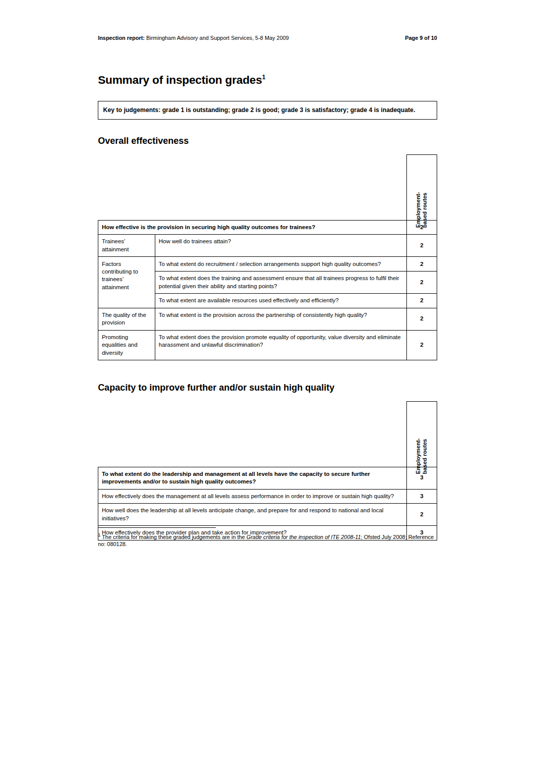Inspection report: Birmingham Advisory and Support Services, 5-8 May 2009
Page 9 of 10
Summary of inspection grades1
Key to judgements: grade 1 is outstanding; grade 2 is good; grade 3 is satisfactory; grade 4 is inadequate.
Overall effectiveness
| | | Employment- based routes |
| How effective is the provision in securing high quality outcomes for trainees? | 2 |
| Trainees’ attainment | How well do trainees attain? | 2 |
| Factors contributing to trainees’ attainment | To what extent do recruitment / selection arrangements support high quality outcomes? | 2 |
| To what extent does the training and assessment ensure that all trainees progress to fulfil their potential given their ability and starting points? | 2 |
| To what extent are available resources used effectively and efficiently? | 2 |
| The quality of the provision | To what extent is the provision across the partnership of consistently high quality? | 2 |
| Promoting equalities and diversity | To what extent does the provision promote equality of opportunity, value diversity and eliminate harassment and unlawful discrimination? | 2 |
Capacity to improve further and/or sustain high quality
| | Employment- based routes |
| To what extent do the leadership and management at all levels have the capacity to secure further improvements and/or to sustain high quality outcomes? | 3 |
| How effectively does the management at all levels assess performance in order to improve or sustain high quality? | 3 |
| How well does the leadership at all levels anticipate change, and prepare for and respond to national and local initiatives? | 2 |
| How effectively does the provider plan and take action for improvement? | 3 |
1 The criteria for making these graded judgements are in the Grade criteria for the inspection of ITE 2008-11; Ofsted July 2008; Reference no: 080128.